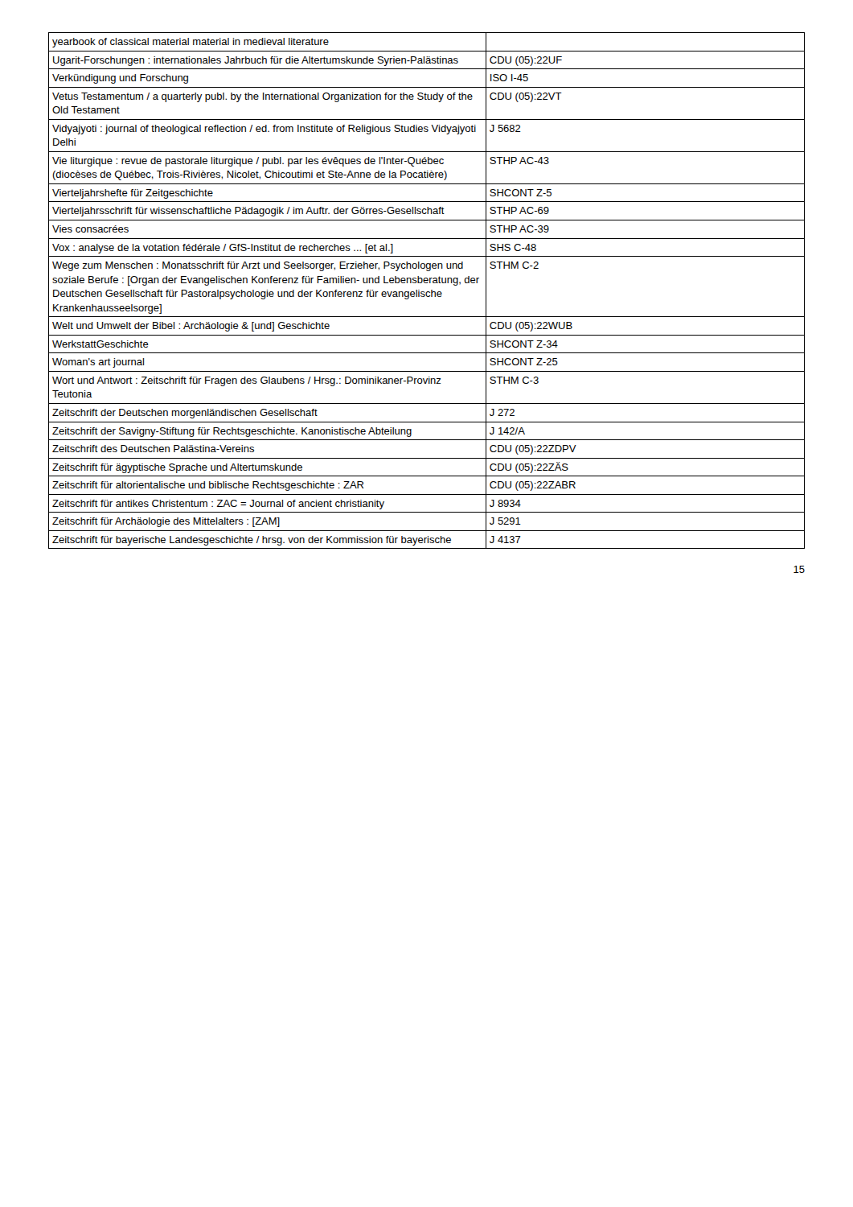| yearbook of classical material material in medieval literature | |
| Ugarit-Forschungen : internationales Jahrbuch für die Altertumskunde Syrien-Palästinas | CDU (05):22UF |
| Verkündigung und Forschung | ISO I-45 |
| Vetus Testamentum / a quarterly publ. by the International Organization for the Study of the Old Testament | CDU (05):22VT |
| Vidyajyoti : journal of theological reflection / ed. from Institute of Religious Studies Vidyajyoti Delhi | J 5682 |
| Vie liturgique : revue de pastorale liturgique / publ. par les évêques de l'Inter-Québec (diocèses de Québec, Trois-Rivières, Nicolet, Chicoutimi et Ste-Anne de la Pocatière) | STHP AC-43 |
| Vierteljahrshefte für Zeitgeschichte | SHCONT Z-5 |
| Vierteljahrsschrift für wissenschaftliche Pädagogik / im Auftr. der Görres-Gesellschaft | STHP AC-69 |
| Vies consacrées | STHP AC-39 |
| Vox : analyse de la votation fédérale / GfS-Institut de recherches ... [et al.] | SHS C-48 |
| Wege zum Menschen : Monatsschrift für Arzt und Seelsorger, Erzieher, Psychologen und soziale Berufe : [Organ der Evangelischen Konferenz für Familien- und Lebensberatung, der Deutschen Gesellschaft für Pastoralpsychologie und der Konferenz für evangelische Krankenhausseelsorge] | STHM C-2 |
| Welt und Umwelt der Bibel : Archäologie & [und] Geschichte | CDU (05):22WUB |
| WerkstattGeschichte | SHCONT Z-34 |
| Woman's art journal | SHCONT Z-25 |
| Wort und Antwort : Zeitschrift für Fragen des Glaubens / Hrsg.: Dominikaner-Provinz Teutonia | STHM C-3 |
| Zeitschrift der Deutschen morgenländischen Gesellschaft | J 272 |
| Zeitschrift der Savigny-Stiftung für Rechtsgeschichte. Kanonistische Abteilung | J 142/A |
| Zeitschrift des Deutschen Palästina-Vereins | CDU (05):22ZDPV |
| Zeitschrift für ägyptische Sprache und Altertumskunde | CDU (05):22ZÄS |
| Zeitschrift für altorientalische und biblische Rechtsgeschichte : ZAR | CDU (05):22ZABR |
| Zeitschrift für antikes Christentum : ZAC = Journal of ancient christianity | J 8934 |
| Zeitschrift für Archäologie des Mittelalters : [ZAM] | J 5291 |
| Zeitschrift für bayerische Landesgeschichte / hrsg. von der Kommission für bayerische | J 4137 |
15